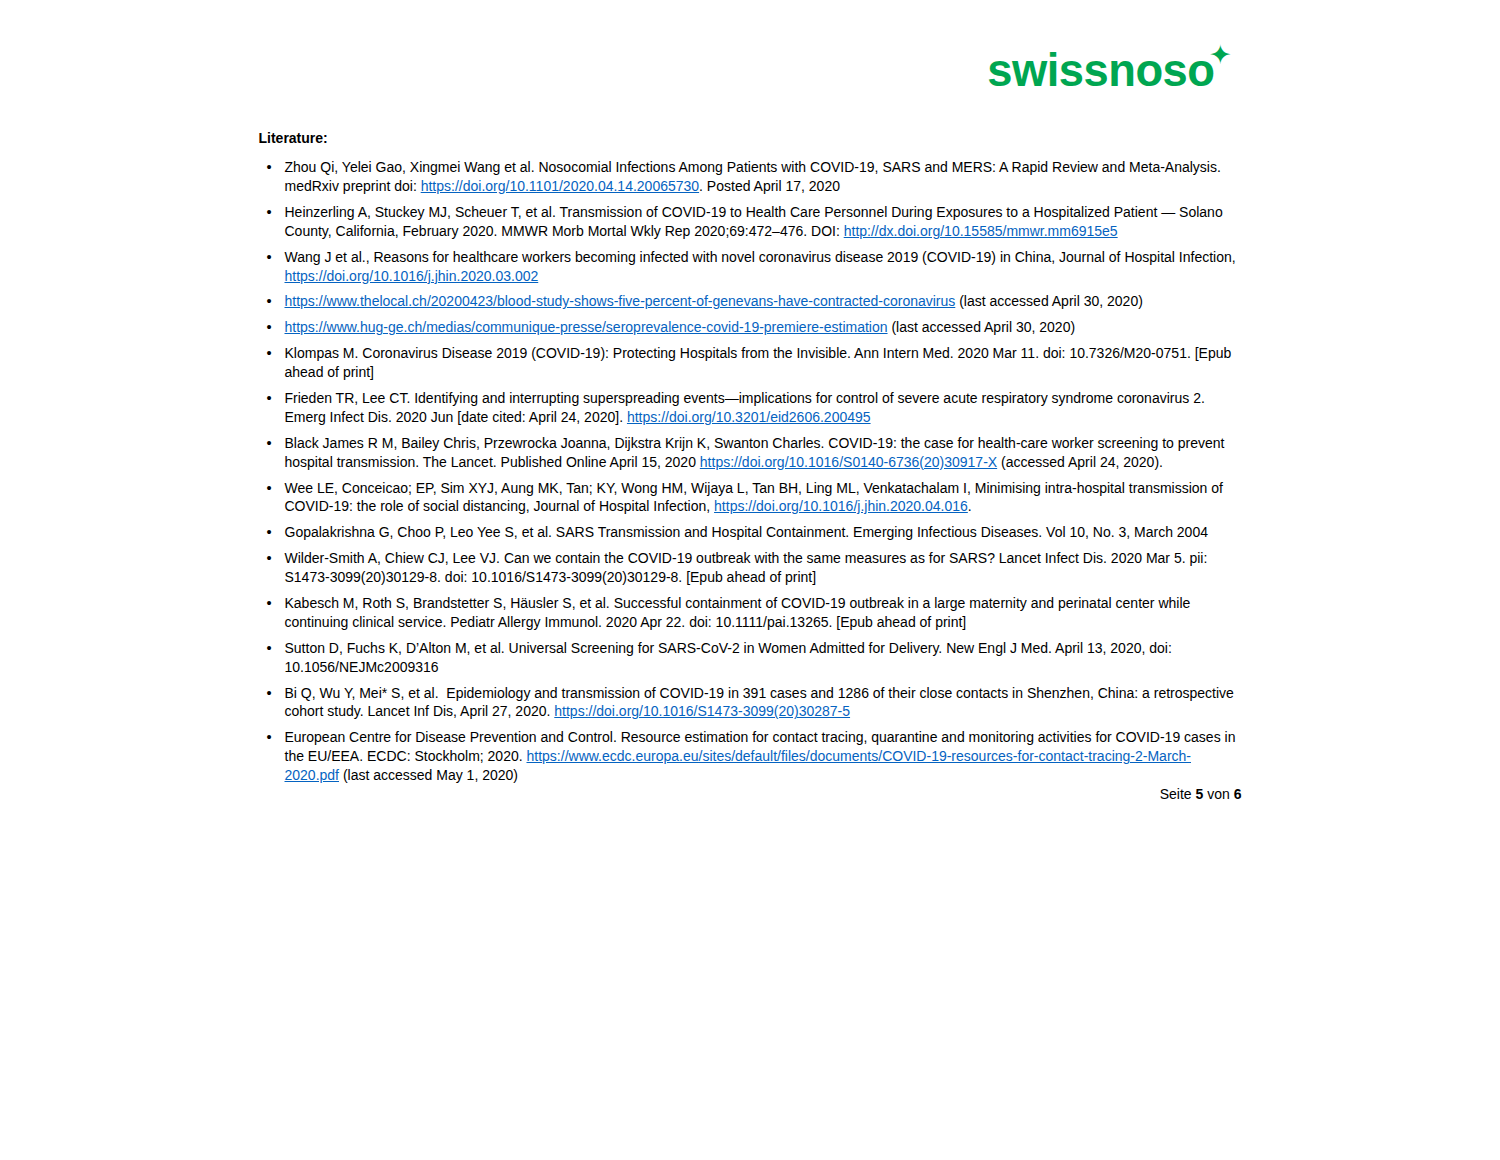swissnoso✦
Literature:
Zhou Qi, Yelei Gao, Xingmei Wang et al. Nosocomial Infections Among Patients with COVID-19, SARS and MERS: A Rapid Review and Meta-Analysis. medRxiv preprint doi: https://doi.org/10.1101/2020.04.14.20065730. Posted April 17, 2020
Heinzerling A, Stuckey MJ, Scheuer T, et al. Transmission of COVID-19 to Health Care Personnel During Exposures to a Hospitalized Patient — Solano County, California, February 2020. MMWR Morb Mortal Wkly Rep 2020;69:472–476. DOI: http://dx.doi.org/10.15585/mmwr.mm6915e5
Wang J et al., Reasons for healthcare workers becoming infected with novel coronavirus disease 2019 (COVID-19) in China, Journal of Hospital Infection, https://doi.org/10.1016/j.jhin.2020.03.002
https://www.thelocal.ch/20200423/blood-study-shows-five-percent-of-genevans-have-contracted-coronavirus (last accessed April 30, 2020)
https://www.hug-ge.ch/medias/communique-presse/seroprevalence-covid-19-premiere-estimation (last accessed April 30, 2020)
Klompas M. Coronavirus Disease 2019 (COVID-19): Protecting Hospitals from the Invisible. Ann Intern Med. 2020 Mar 11. doi: 10.7326/M20-0751. [Epub ahead of print]
Frieden TR, Lee CT. Identifying and interrupting superspreading events—implications for control of severe acute respiratory syndrome coronavirus 2. Emerg Infect Dis. 2020 Jun [date cited: April 24, 2020]. https://doi.org/10.3201/eid2606.200495
Black James R M, Bailey Chris, Przewrocka Joanna, Dijkstra Krijn K, Swanton Charles. COVID-19: the case for health-care worker screening to prevent hospital transmission. The Lancet. Published Online April 15, 2020 https://doi.org/10.1016/S0140-6736(20)30917-X (accessed April 24, 2020).
Wee LE, Conceicao; EP, Sim XYJ, Aung MK, Tan; KY, Wong HM, Wijaya L, Tan BH, Ling ML, Venkatachalam I, Minimising intra-hospital transmission of COVID-19: the role of social distancing, Journal of Hospital Infection, https://doi.org/10.1016/j.jhin.2020.04.016.
Gopalakrishna G, Choo P, Leo Yee S, et al. SARS Transmission and Hospital Containment. Emerging Infectious Diseases. Vol 10, No. 3, March 2004
Wilder-Smith A, Chiew CJ, Lee VJ. Can we contain the COVID-19 outbreak with the same measures as for SARS? Lancet Infect Dis. 2020 Mar 5. pii: S1473-3099(20)30129-8. doi: 10.1016/S1473-3099(20)30129-8. [Epub ahead of print]
Kabesch M, Roth S, Brandstetter S, Häusler S, et al. Successful containment of COVID-19 outbreak in a large maternity and perinatal center while continuing clinical service. Pediatr Allergy Immunol. 2020 Apr 22. doi: 10.1111/pai.13265. [Epub ahead of print]
Sutton D, Fuchs K, D’Alton M, et al. Universal Screening for SARS-CoV-2 in Women Admitted for Delivery. New Engl J Med. April 13, 2020, doi: 10.1056/NEJMc2009316
Bi Q, Wu Y, Mei* S, et al. Epidemiology and transmission of COVID-19 in 391 cases and 1286 of their close contacts in Shenzhen, China: a retrospective cohort study. Lancet Inf Dis, April 27, 2020. https://doi.org/10.1016/S1473-3099(20)30287-5
European Centre for Disease Prevention and Control. Resource estimation for contact tracing, quarantine and monitoring activities for COVID-19 cases in the EU/EEA. ECDC: Stockholm; 2020. https://www.ecdc.europa.eu/sites/default/files/documents/COVID-19-resources-for-contact-tracing-2-March-2020.pdf (last accessed May 1, 2020)
Seite 5 von 6